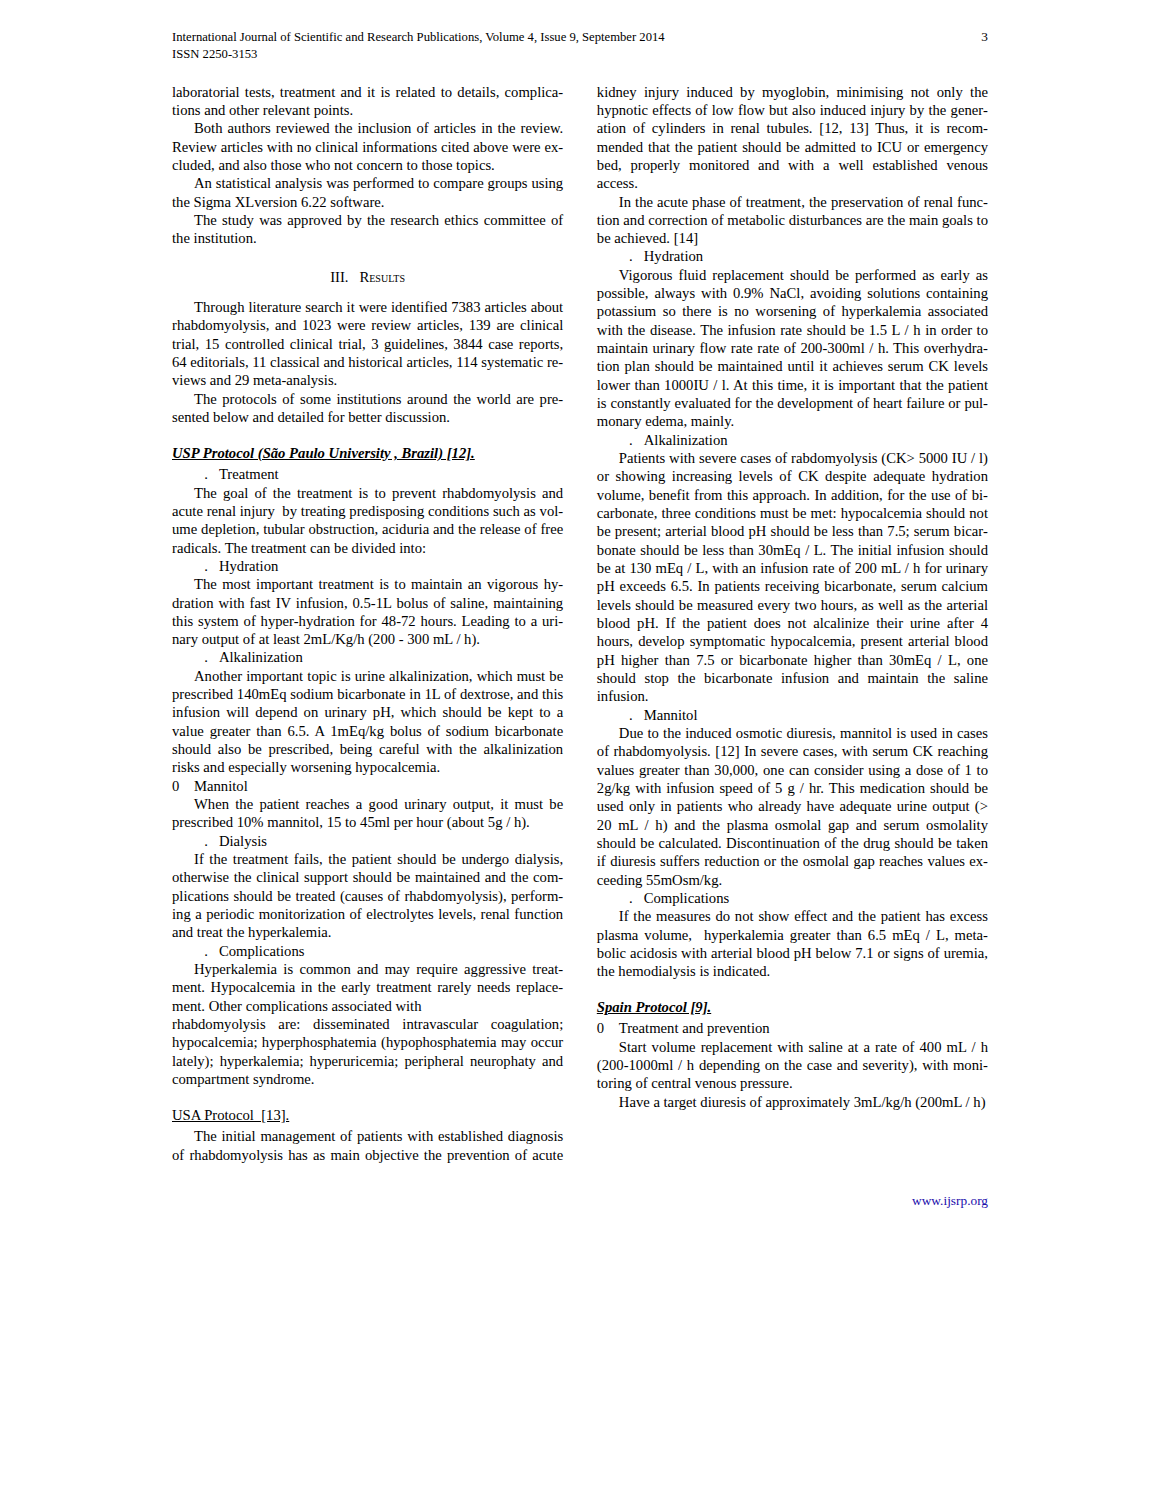International Journal of Scientific and Research Publications, Volume 4, Issue 9, September 2014
ISSN 2250-3153
3
laboratorial tests, treatment and it is related to details, complications and other relevant points.
Both authors reviewed the inclusion of articles in the review. Review articles with no clinical informations cited above were excluded, and also those who not concern to those topics.
An statistical analysis was performed to compare groups using the Sigma XLversion 6.22 software.
The study was approved by the research ethics committee of the institution.
III. Results
Through literature search it were identified 7383 articles about rhabdomyolysis, and 1023 were review articles, 139 are clinical trial, 15 controlled clinical trial, 3 guidelines, 3844 case reports, 64 editorials, 11 classical and historical articles, 114 systematic reviews and 29 meta-analysis.
The protocols of some institutions around the world are presented below and detailed for better discussion.
USP Protocol (São Paulo University , Brazil) [12].
Treatment
The goal of the treatment is to prevent rhabdomyolysis and acute renal injury by treating predisposing conditions such as volume depletion, tubular obstruction, aciduria and the release of free radicals. The treatment can be divided into:
Hydration
The most important treatment is to maintain an vigorous hydration with fast IV infusion, 0.5-1L bolus of saline, maintaining this system of hyper-hydration for 48-72 hours. Leading to a urinary output of at least 2mL/Kg/h (200 - 300 mL / h).
Alkalinization
Another important topic is urine alkalinization, which must be prescribed 140mEq sodium bicarbonate in 1L of dextrose, and this infusion will depend on urinary pH, which should be kept to a value greater than 6.5. A 1mEq/kg bolus of sodium bicarbonate should also be prescribed, being careful with the alkalinization risks and especially worsening hypocalcemia.
0 Mannitol
When the patient reaches a good urinary output, it must be prescribed 10% mannitol, 15 to 45ml per hour (about 5g / h).
Dialysis
If the treatment fails, the patient should be undergo dialysis, otherwise the clinical support should be maintained and the complications should be treated (causes of rhabdomyolysis), performing a periodic monitorization of electrolytes levels, renal function and treat the hyperkalemia.
Complications
Hyperkalemia is common and may require aggressive treatment. Hypocalcemia in the early treatment rarely needs replacement. Other complications associated with
rhabdomyolysis are: disseminated intravascular coagulation; hypocalcemia; hyperphosphatemia (hypophosphatemia may occur lately); hyperkalemia; hyperuricemia; peripheral neurophaty and compartment syndrome.
USA Protocol [13].
The initial management of patients with established diagnosis of rhabdomyolysis has as main objective the prevention of acute kidney injury induced by myoglobin, minimising not only the hypnotic effects of low flow but also induced injury by the generation of cylinders in renal tubules. [12, 13] Thus, it is recommended that the patient should be admitted to ICU or emergency bed, properly monitored and with a well established venous access.
In the acute phase of treatment, the preservation of renal function and correction of metabolic disturbances are the main goals to be achieved. [14]
Hydration
Vigorous fluid replacement should be performed as early as possible, always with 0.9% NaCl, avoiding solutions containing potassium so there is no worsening of hyperkalemia associated with the disease. The infusion rate should be 1.5 L / h in order to maintain urinary flow rate rate of 200-300ml / h. This overhydration plan should be maintained until it achieves serum CK levels lower than 1000IU / l. At this time, it is important that the patient is constantly evaluated for the development of heart failure or pulmonary edema, mainly.
Alkalinization
Patients with severe cases of rabdomyolysis (CK> 5000 IU / l) or showing increasing levels of CK despite adequate hydration volume, benefit from this approach. In addition, for the use of bicarbonate, three conditions must be met: hypocalcemia should not be present; arterial blood pH should be less than 7.5; serum bicarbonate should be less than 30mEq / L. The initial infusion should be at 130 mEq / L, with an infusion rate of 200 mL / h for urinary pH exceeds 6.5. In patients receiving bicarbonate, serum calcium levels should be measured every two hours, as well as the arterial blood pH. If the patient does not alcalinize their urine after 4 hours, develop symptomatic hypocalcemia, present arterial blood pH higher than 7.5 or bicarbonate higher than 30mEq / L, one should stop the bicarbonate infusion and maintain the saline infusion.
Mannitol
Due to the induced osmotic diuresis, mannitol is used in cases of rhabdomyolysis. [12] In severe cases, with serum CK reaching values greater than 30,000, one can consider using a dose of 1 to 2g/kg with infusion speed of 5 g / hr. This medication should be used only in patients who already have adequate urine output (> 20 mL / h) and the plasma osmolal gap and serum osmolality should be calculated. Discontinuation of the drug should be taken if diuresis suffers reduction or the osmolal gap reaches values exceeding 55mOsm/kg.
Complications
If the measures do not show effect and the patient has excess plasma volume, hyperkalemia greater than 6.5 mEq / L, metabolic acidosis with arterial blood pH below 7.1 or signs of uremia, the hemodialysis is indicated.
Spain Protocol [9].
0 Treatment and prevention
Start volume replacement with saline at a rate of 400 mL / h (200-1000ml / h depending on the case and severity), with monitoring of central venous pressure.
Have a target diuresis of approximately 3mL/kg/h (200mL / h)
www.ijsrp.org